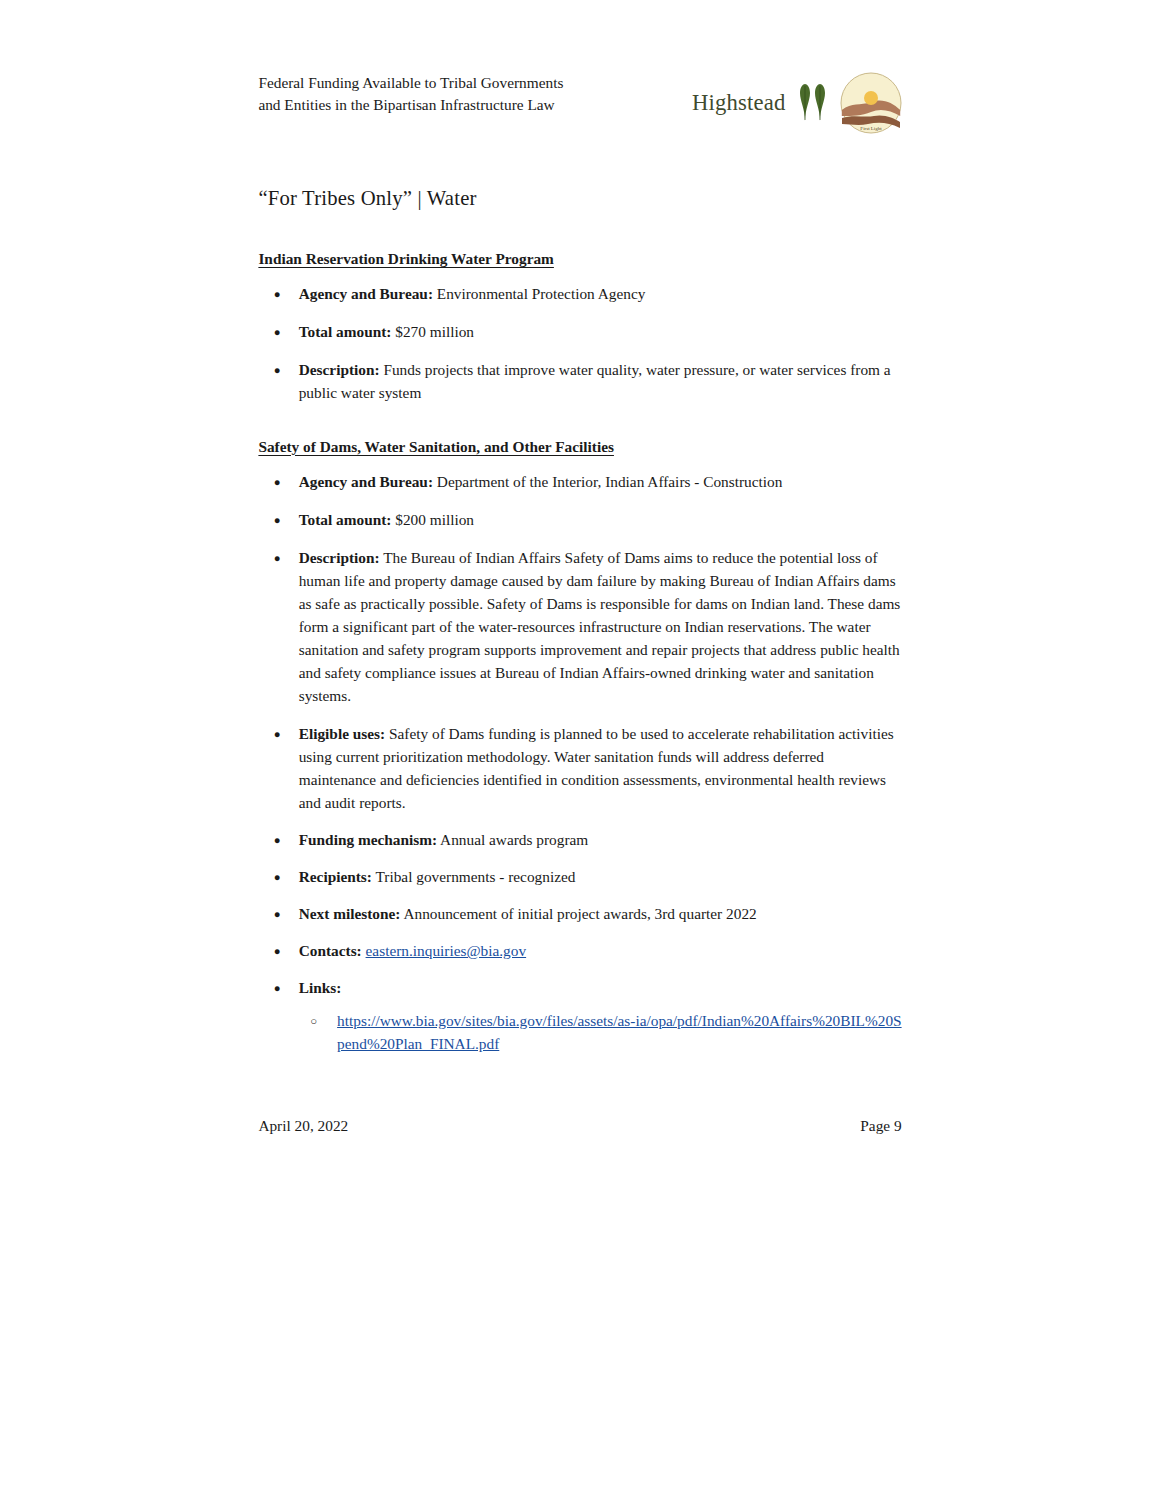Federal Funding Available to Tribal Governments
and Entities in the Bipartisan Infrastructure Law
Highstead First Light
“For Tribes Only” | Water
Indian Reservation Drinking Water Program
Agency and Bureau: Environmental Protection Agency
Total amount: $270 million
Description: Funds projects that improve water quality, water pressure, or water services from a public water system
Safety of Dams, Water Sanitation, and Other Facilities
Agency and Bureau: Department of the Interior, Indian Affairs - Construction
Total amount: $200 million
Description: The Bureau of Indian Affairs Safety of Dams aims to reduce the potential loss of human life and property damage caused by dam failure by making Bureau of Indian Affairs dams as safe as practically possible. Safety of Dams is responsible for dams on Indian land. These dams form a significant part of the water-resources infrastructure on Indian reservations. The water sanitation and safety program supports improvement and repair projects that address public health and safety compliance issues at Bureau of Indian Affairs-owned drinking water and sanitation systems.
Eligible uses: Safety of Dams funding is planned to be used to accelerate rehabilitation activities using current prioritization methodology. Water sanitation funds will address deferred maintenance and deficiencies identified in condition assessments, environmental health reviews and audit reports.
Funding mechanism: Annual awards program
Recipients: Tribal governments - recognized
Next milestone: Announcement of initial project awards, 3rd quarter 2022
Contacts: eastern.inquiries@bia.gov
Links:
https://www.bia.gov/sites/bia.gov/files/assets/as-ia/opa/pdf/Indian%20Affairs%20BIL%20Spend%20Plan_FINAL.pdf
April 20, 2022 Page 9